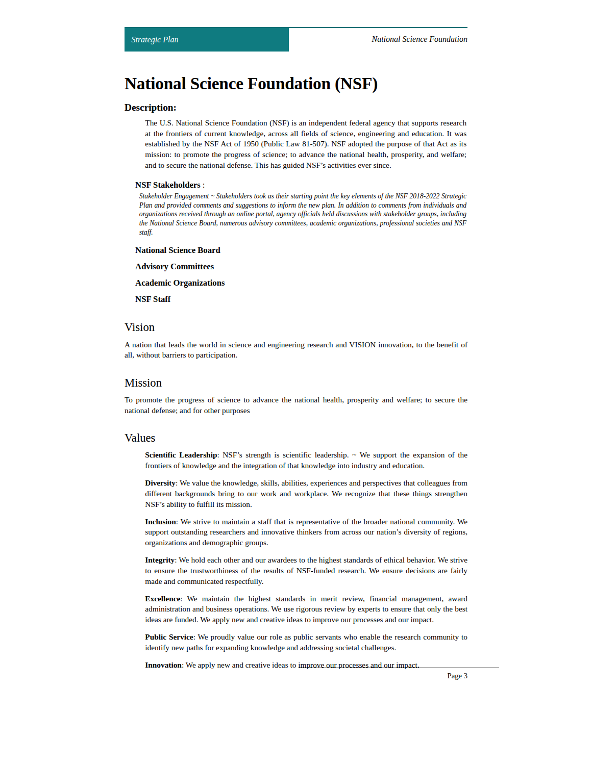Strategic Plan
National Science Foundation
National Science Foundation (NSF)
Description:
The U.S. National Science Foundation (NSF) is an independent federal agency that supports research at the frontiers of current knowledge, across all fields of science, engineering and education. It was established by the NSF Act of 1950 (Public Law 81-507). NSF adopted the purpose of that Act as its mission: to promote the progress of science; to advance the national health, prosperity, and welfare; and to secure the national defense. This has guided NSF’s activities ever since.
NSF Stakeholders :
Stakeholder Engagement ~ Stakeholders took as their starting point the key elements of the NSF 2018-2022 Strategic Plan and provided comments and suggestions to inform the new plan. In addition to comments from individuals and organizations received through an online portal, agency officials held discussions with stakeholder groups, including the National Science Board, numerous advisory committees, academic organizations, professional societies and NSF staff.
National Science Board
Advisory Committees
Academic Organizations
NSF Staff
Vision
A nation that leads the world in science and engineering research and VISION innovation, to the benefit of all, without barriers to participation.
Mission
To promote the progress of science to advance the national health, prosperity and welfare; to secure the national defense; and for other purposes
Values
Scientific Leadership: NSF’s strength is scientific leadership. ~ We support the expansion of the frontiers of knowledge and the integration of that knowledge into industry and education.
Diversity: We value the knowledge, skills, abilities, experiences and perspectives that colleagues from different backgrounds bring to our work and workplace. We recognize that these things strengthen NSF’s ability to fulfill its mission.
Inclusion: We strive to maintain a staff that is representative of the broader national community. We support outstanding researchers and innovative thinkers from across our nation’s diversity of regions, organizations and demographic groups.
Integrity: We hold each other and our awardees to the highest standards of ethical behavior. We strive to ensure the trustworthiness of the results of NSF-funded research. We ensure decisions are fairly made and communicated respectfully.
Excellence: We maintain the highest standards in merit review, financial management, award administration and business operations. We use rigorous review by experts to ensure that only the best ideas are funded. We apply new and creative ideas to improve our processes and our impact.
Public Service: We proudly value our role as public servants who enable the research community to identify new paths for expanding knowledge and addressing societal challenges.
Innovation: We apply new and creative ideas to improve our processes and our impact.
Page 3